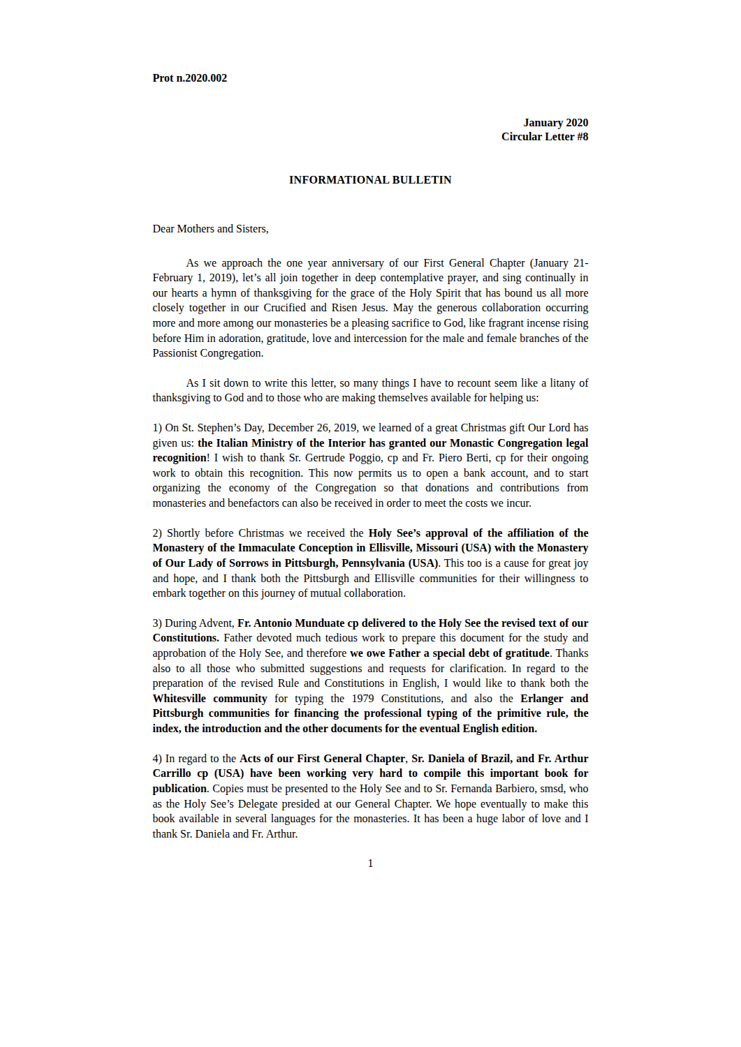Prot n.2020.002
January 2020
Circular Letter #8
INFORMATIONAL BULLETIN
Dear Mothers and Sisters,
As we approach the one year anniversary of our First General Chapter (January 21-February 1, 2019), let’s all join together in deep contemplative prayer, and sing continually in our hearts a hymn of thanksgiving for the grace of the Holy Spirit that has bound us all more closely together in our Crucified and Risen Jesus. May the generous collaboration occurring more and more among our monasteries be a pleasing sacrifice to God, like fragrant incense rising before Him in adoration, gratitude, love and intercession for the male and female branches of the Passionist Congregation.
As I sit down to write this letter, so many things I have to recount seem like a litany of thanksgiving to God and to those who are making themselves available for helping us:
1) On St. Stephen’s Day, December 26, 2019, we learned of a great Christmas gift Our Lord has given us: the Italian Ministry of the Interior has granted our Monastic Congregation legal recognition! I wish to thank Sr. Gertrude Poggio, cp and Fr. Piero Berti, cp for their ongoing work to obtain this recognition. This now permits us to open a bank account, and to start organizing the economy of the Congregation so that donations and contributions from monasteries and benefactors can also be received in order to meet the costs we incur.
2) Shortly before Christmas we received the Holy See’s approval of the affiliation of the Monastery of the Immaculate Conception in Ellisville, Missouri (USA) with the Monastery of Our Lady of Sorrows in Pittsburgh, Pennsylvania (USA). This too is a cause for great joy and hope, and I thank both the Pittsburgh and Ellisville communities for their willingness to embark together on this journey of mutual collaboration.
3) During Advent, Fr. Antonio Munduate cp delivered to the Holy See the revised text of our Constitutions. Father devoted much tedious work to prepare this document for the study and approbation of the Holy See, and therefore we owe Father a special debt of gratitude. Thanks also to all those who submitted suggestions and requests for clarification. In regard to the preparation of the revised Rule and Constitutions in English, I would like to thank both the Whitesville community for typing the 1979 Constitutions, and also the Erlanger and Pittsburgh communities for financing the professional typing of the primitive rule, the index, the introduction and the other documents for the eventual English edition.
4) In regard to the Acts of our First General Chapter, Sr. Daniela of Brazil, and Fr. Arthur Carrillo cp (USA) have been working very hard to compile this important book for publication. Copies must be presented to the Holy See and to Sr. Fernanda Barbiero, smsd, who as the Holy See’s Delegate presided at our General Chapter. We hope eventually to make this book available in several languages for the monasteries. It has been a huge labor of love and I thank Sr. Daniela and Fr. Arthur.
1